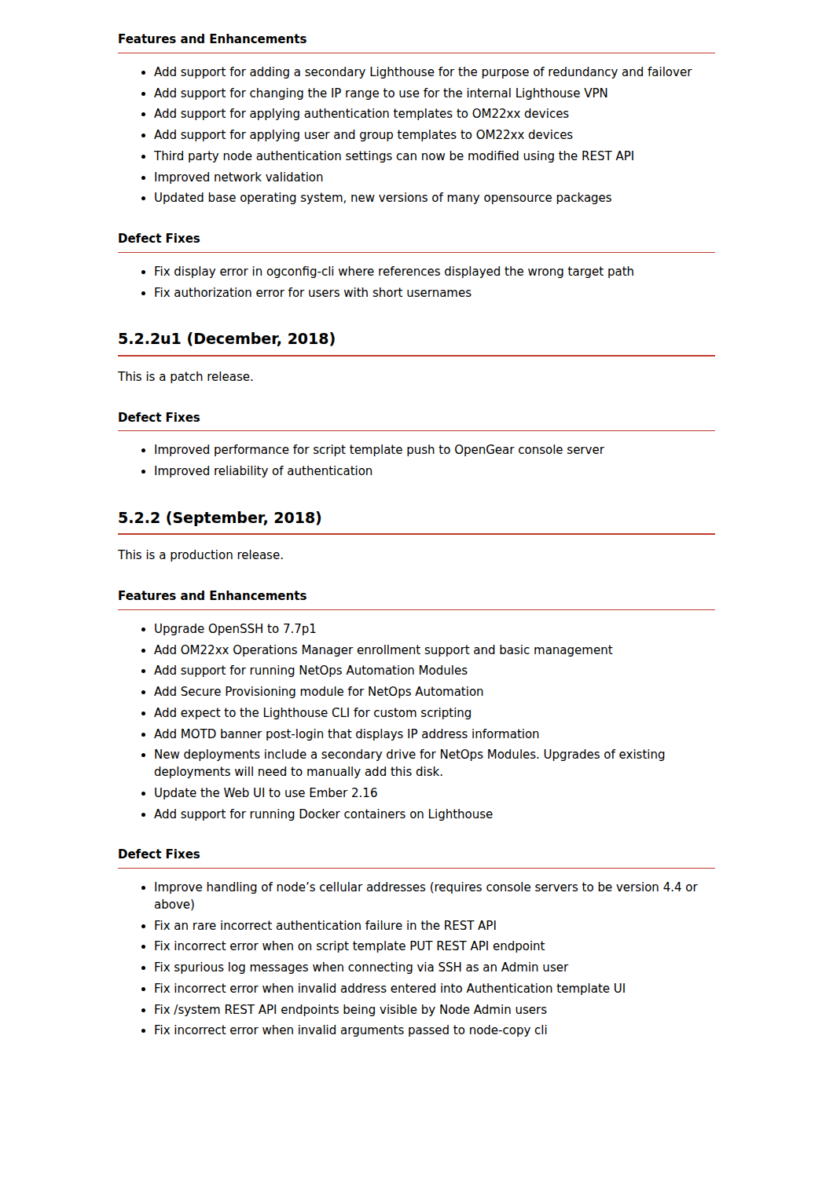Features and Enhancements
Add support for adding a secondary Lighthouse for the purpose of redundancy and failover
Add support for changing the IP range to use for the internal Lighthouse VPN
Add support for applying authentication templates to OM22xx devices
Add support for applying user and group templates to OM22xx devices
Third party node authentication settings can now be modified using the REST API
Improved network validation
Updated base operating system, new versions of many opensource packages
Defect Fixes
Fix display error in ogconfig-cli where references displayed the wrong target path
Fix authorization error for users with short usernames
5.2.2u1 (December, 2018)
This is a patch release.
Defect Fixes
Improved performance for script template push to OpenGear console server
Improved reliability of authentication
5.2.2 (September, 2018)
This is a production release.
Features and Enhancements
Upgrade OpenSSH to 7.7p1
Add OM22xx Operations Manager enrollment support and basic management
Add support for running NetOps Automation Modules
Add Secure Provisioning module for NetOps Automation
Add expect to the Lighthouse CLI for custom scripting
Add MOTD banner post-login that displays IP address information
New deployments include a secondary drive for NetOps Modules. Upgrades of existing deployments will need to manually add this disk.
Update the Web UI to use Ember 2.16
Add support for running Docker containers on Lighthouse
Defect Fixes
Improve handling of node’s cellular addresses (requires console servers to be version 4.4 or above)
Fix an rare incorrect authentication failure in the REST API
Fix incorrect error when on script template PUT REST API endpoint
Fix spurious log messages when connecting via SSH as an Admin user
Fix incorrect error when invalid address entered into Authentication template UI
Fix /system REST API endpoints being visible by Node Admin users
Fix incorrect error when invalid arguments passed to node-copy cli